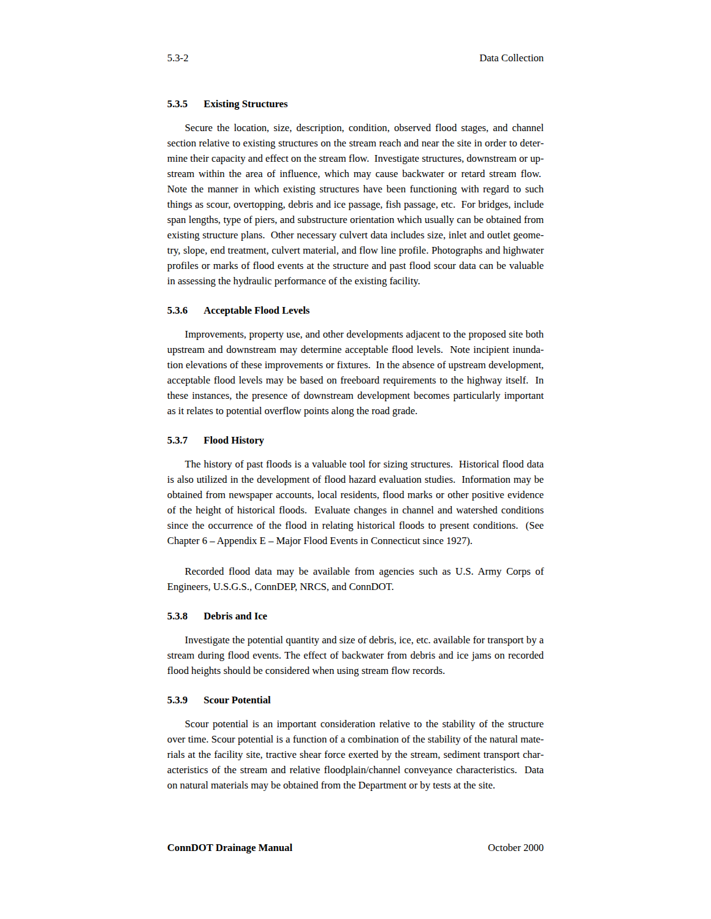5.3-2
Data Collection
5.3.5 Existing Structures
Secure the location, size, description, condition, observed flood stages, and channel section relative to existing structures on the stream reach and near the site in order to determine their capacity and effect on the stream flow. Investigate structures, downstream or upstream within the area of influence, which may cause backwater or retard stream flow. Note the manner in which existing structures have been functioning with regard to such things as scour, overtopping, debris and ice passage, fish passage, etc. For bridges, include span lengths, type of piers, and substructure orientation which usually can be obtained from existing structure plans. Other necessary culvert data includes size, inlet and outlet geometry, slope, end treatment, culvert material, and flow line profile. Photographs and highwater profiles or marks of flood events at the structure and past flood scour data can be valuable in assessing the hydraulic performance of the existing facility.
5.3.6 Acceptable Flood Levels
Improvements, property use, and other developments adjacent to the proposed site both upstream and downstream may determine acceptable flood levels. Note incipient inundation elevations of these improvements or fixtures. In the absence of upstream development, acceptable flood levels may be based on freeboard requirements to the highway itself. In these instances, the presence of downstream development becomes particularly important as it relates to potential overflow points along the road grade.
5.3.7 Flood History
The history of past floods is a valuable tool for sizing structures. Historical flood data is also utilized in the development of flood hazard evaluation studies. Information may be obtained from newspaper accounts, local residents, flood marks or other positive evidence of the height of historical floods. Evaluate changes in channel and watershed conditions since the occurrence of the flood in relating historical floods to present conditions. (See Chapter 6 – Appendix E – Major Flood Events in Connecticut since 1927).
Recorded flood data may be available from agencies such as U.S. Army Corps of Engineers, U.S.G.S., ConnDEP, NRCS, and ConnDOT.
5.3.8 Debris and Ice
Investigate the potential quantity and size of debris, ice, etc. available for transport by a stream during flood events. The effect of backwater from debris and ice jams on recorded flood heights should be considered when using stream flow records.
5.3.9 Scour Potential
Scour potential is an important consideration relative to the stability of the structure over time. Scour potential is a function of a combination of the stability of the natural materials at the facility site, tractive shear force exerted by the stream, sediment transport characteristics of the stream and relative floodplain/channel conveyance characteristics. Data on natural materials may be obtained from the Department or by tests at the site.
ConnDOT Drainage Manual
October 2000